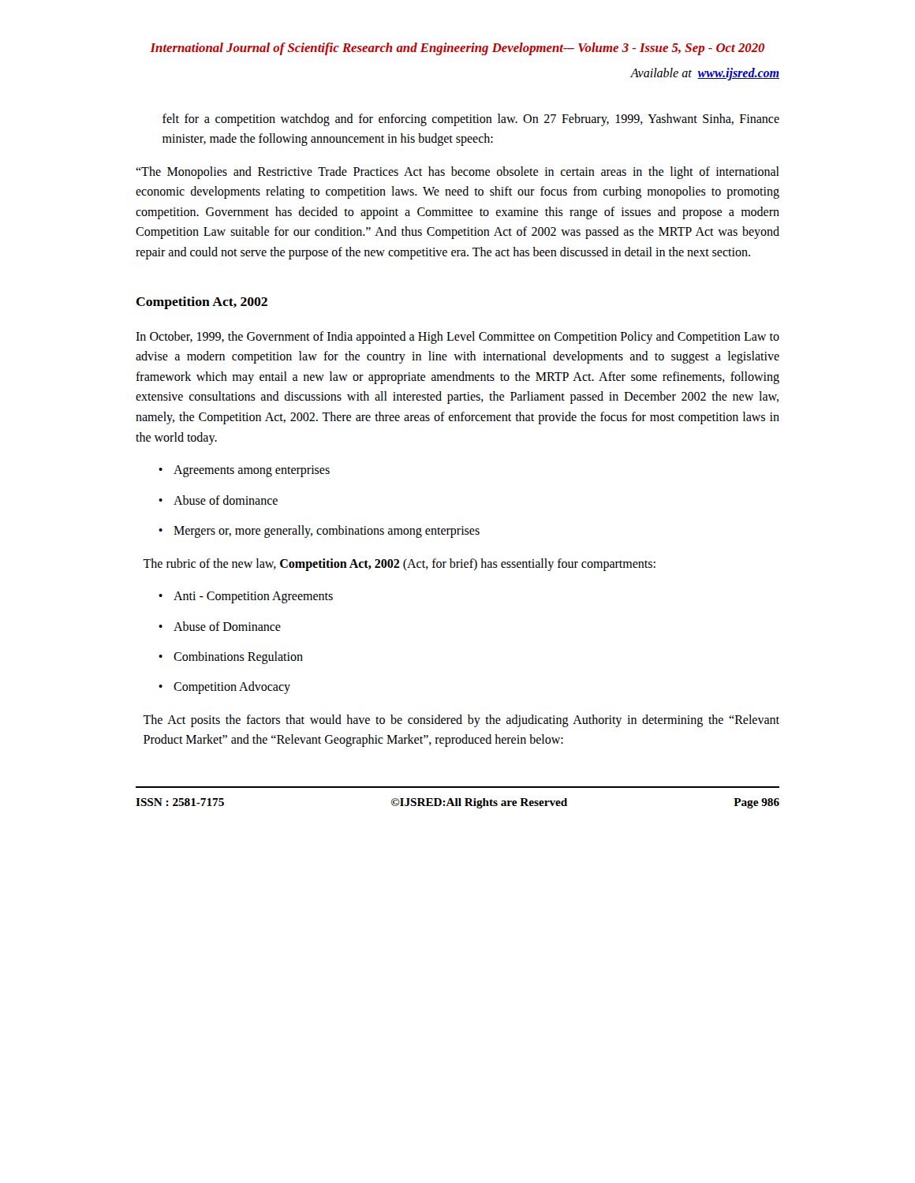International Journal of Scientific Research and Engineering Development-– Volume 3 - Issue 5, Sep - Oct 2020
Available at www.ijsred.com
felt for a competition watchdog and for enforcing competition law. On 27 February, 1999, Yashwant Sinha, Finance minister, made the following announcement in his budget speech:
“The Monopolies and Restrictive Trade Practices Act has become obsolete in certain areas in the light of international economic developments relating to competition laws. We need to shift our focus from curbing monopolies to promoting competition. Government has decided to appoint a Committee to examine this range of issues and propose a modern Competition Law suitable for our condition.” And thus Competition Act of 2002 was passed as the MRTP Act was beyond repair and could not serve the purpose of the new competitive era. The act has been discussed in detail in the next section.
Competition Act, 2002
In October, 1999, the Government of India appointed a High Level Committee on Competition Policy and Competition Law to advise a modern competition law for the country in line with international developments and to suggest a legislative framework which may entail a new law or appropriate amendments to the MRTP Act. After some refinements, following extensive consultations and discussions with all interested parties, the Parliament passed in December 2002 the new law, namely, the Competition Act, 2002. There are three areas of enforcement that provide the focus for most competition laws in the world today.
Agreements among enterprises
Abuse of dominance
Mergers or, more generally, combinations among enterprises
The rubric of the new law, Competition Act, 2002 (Act, for brief) has essentially four compartments:
Anti - Competition Agreements
Abuse of Dominance
Combinations Regulation
Competition Advocacy
The Act posits the factors that would have to be considered by the adjudicating Authority in determining the “Relevant Product Market” and the “Relevant Geographic Market”, reproduced herein below:
ISSN : 2581-7175 ©IJSRED:All Rights are Reserved Page 986